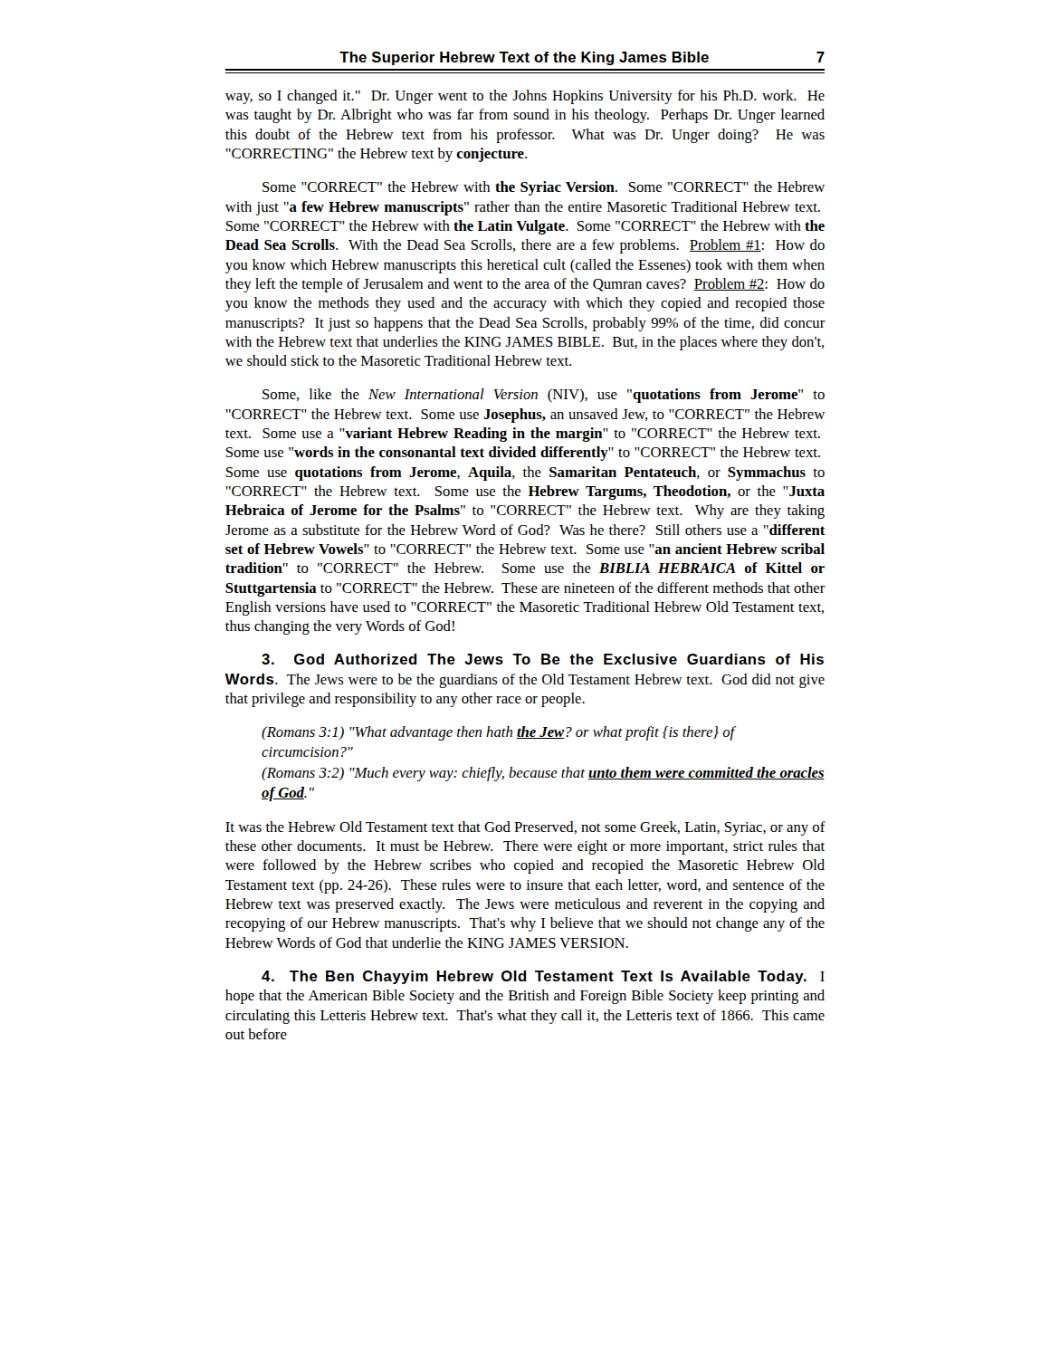The Superior Hebrew Text of the King James Bible 7
way, so I changed it." Dr. Unger went to the Johns Hopkins University for his Ph.D. work. He was taught by Dr. Albright who was far from sound in his theology. Perhaps Dr. Unger learned this doubt of the Hebrew text from his professor. What was Dr. Unger doing? He was "CORRECTING" the Hebrew text by conjecture.
Some "CORRECT" the Hebrew with the Syriac Version. Some "CORRECT" the Hebrew with just "a few Hebrew manuscripts" rather than the entire Masoretic Traditional Hebrew text. Some "CORRECT" the Hebrew with the Latin Vulgate. Some "CORRECT" the Hebrew with the Dead Sea Scrolls. With the Dead Sea Scrolls, there are a few problems. Problem #1: How do you know which Hebrew manuscripts this heretical cult (called the Essenes) took with them when they left the temple of Jerusalem and went to the area of the Qumran caves? Problem #2: How do you know the methods they used and the accuracy with which they copied and recopied those manuscripts? It just so happens that the Dead Sea Scrolls, probably 99% of the time, did concur with the Hebrew text that underlies the KING JAMES BIBLE. But, in the places where they don't, we should stick to the Masoretic Traditional Hebrew text.
Some, like the New International Version (NIV), use "quotations from Jerome" to "CORRECT" the Hebrew text. Some use Josephus, an unsaved Jew, to "CORRECT" the Hebrew text. Some use a "variant Hebrew Reading in the margin" to "CORRECT" the Hebrew text. Some use "words in the consonantal text divided differently" to "CORRECT" the Hebrew text. Some use quotations from Jerome, Aquila, the Samaritan Pentateuch, or Symmachus to "CORRECT" the Hebrew text. Some use the Hebrew Targums, Theodotion, or the "Juxta Hebraica of Jerome for the Psalms" to "CORRECT" the Hebrew text. Why are they taking Jerome as a substitute for the Hebrew Word of God? Was he there? Still others use a "different set of Hebrew Vowels" to "CORRECT" the Hebrew text. Some use "an ancient Hebrew scribal tradition" to "CORRECT" the Hebrew. Some use the BIBLIA HEBRAICA of Kittel or Stuttgartensia to "CORRECT" the Hebrew. These are nineteen of the different methods that other English versions have used to "CORRECT" the Masoretic Traditional Hebrew Old Testament text, thus changing the very Words of God!
3. God Authorized The Jews To Be the Exclusive Guardians of His Words. The Jews were to be the guardians of the Old Testament Hebrew text. God did not give that privilege and responsibility to any other race or people.
(Romans 3:1) "What advantage then hath the Jew? or what profit {is there} of circumcision?"
(Romans 3:2) "Much every way: chiefly, because that unto them were committed the oracles of God."
It was the Hebrew Old Testament text that God Preserved, not some Greek, Latin, Syriac, or any of these other documents. It must be Hebrew. There were eight or more important, strict rules that were followed by the Hebrew scribes who copied and recopied the Masoretic Hebrew Old Testament text (pp. 24-26). These rules were to insure that each letter, word, and sentence of the Hebrew text was preserved exactly. The Jews were meticulous and reverent in the copying and recopying of our Hebrew manuscripts. That's why I believe that we should not change any of the Hebrew Words of God that underlie the KING JAMES VERSION.
4. The Ben Chayyim Hebrew Old Testament Text Is Available Today. I hope that the American Bible Society and the British and Foreign Bible Society keep printing and circulating this Letteris Hebrew text. That's what they call it, the Letteris text of 1866. This came out before